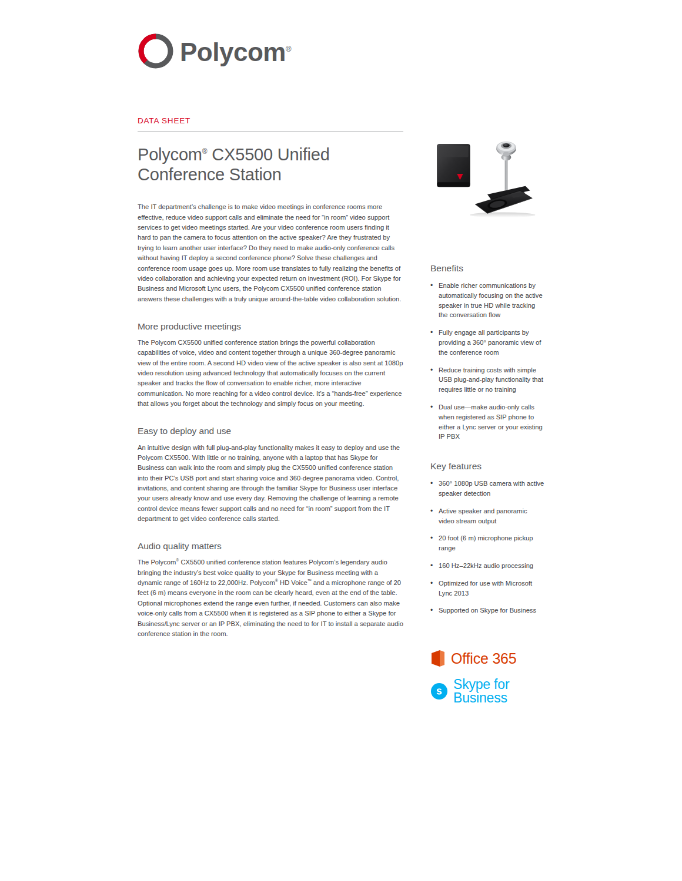Polycom®
DATA SHEET
Polycom® CX5500 Unified
Conference Station
The IT department’s challenge is to make video meetings in conference rooms more effective, reduce video support calls and eliminate the need for “in room” video support services to get video meetings started. Are your video conference room users finding it hard to pan the camera to focus attention on the active speaker? Are they frustrated by trying to learn another user interface? Do they need to make audio-only conference calls without having IT deploy a second conference phone? Solve these challenges and conference room usage goes up. More room use translates to fully realizing the benefits of video collaboration and achieving your expected return on investment (ROI). For Skype for Business and Microsoft Lync users, the Polycom CX5500 unified conference station answers these challenges with a truly unique around-the-table video collaboration solution.
More productive meetings
The Polycom CX5500 unified conference station brings the powerful collaboration capabilities of voice, video and content together through a unique 360-degree panoramic view of the entire room. A second HD video view of the active speaker is also sent at 1080p video resolution using advanced technology that automatically focuses on the current speaker and tracks the flow of conversation to enable richer, more interactive communication. No more reaching for a video control device. It’s a “hands-free” experience that allows you forget about the technology and simply focus on your meeting.
Easy to deploy and use
An intuitive design with full plug-and-play functionality makes it easy to deploy and use the Polycom CX5500. With little or no training, anyone with a laptop that has Skype for Business can walk into the room and simply plug the CX5500 unified conference station into their PC’s USB port and start sharing voice and 360-degree panorama video. Control, invitations, and content sharing are through the familiar Skype for Business user interface your users already know and use every day. Removing the challenge of learning a remote control device means fewer support calls and no need for “in room” support from the IT department to get video conference calls started.
Audio quality matters
The Polycom® CX5500 unified conference station features Polycom’s legendary audio bringing the industry’s best voice quality to your Skype for Business meeting with a dynamic range of 160Hz to 22,000Hz. Polycom® HD Voice™ and a microphone range of 20 feet (6 m) means everyone in the room can be clearly heard, even at the end of the table. Optional microphones extend the range even further, if needed. Customers can also make voice-only calls from a CX5500 when it is registered as a SIP phone to either a Skype for Business/Lync server or an IP PBX, eliminating the need to for IT to install a separate audio conference station in the room.
Benefits
Enable richer communications by automatically focusing on the active speaker in true HD while tracking the conversation flow
Fully engage all participants by providing a 360° panoramic view of the conference room
Reduce training costs with simple USB plug-and-play functionality that requires little or no training
Dual use—make audio-only calls when registered as SIP phone to either a Lync server or your existing IP PBX
Key features
360° 1080p USB camera with active speaker detection
Active speaker and panoramic video stream output
20 foot (6 m) microphone pickup range
160 Hz–22kHz audio processing
Optimized for use with Microsoft Lync 2013
Supported on Skype for Business
Office 365
Skype for Business